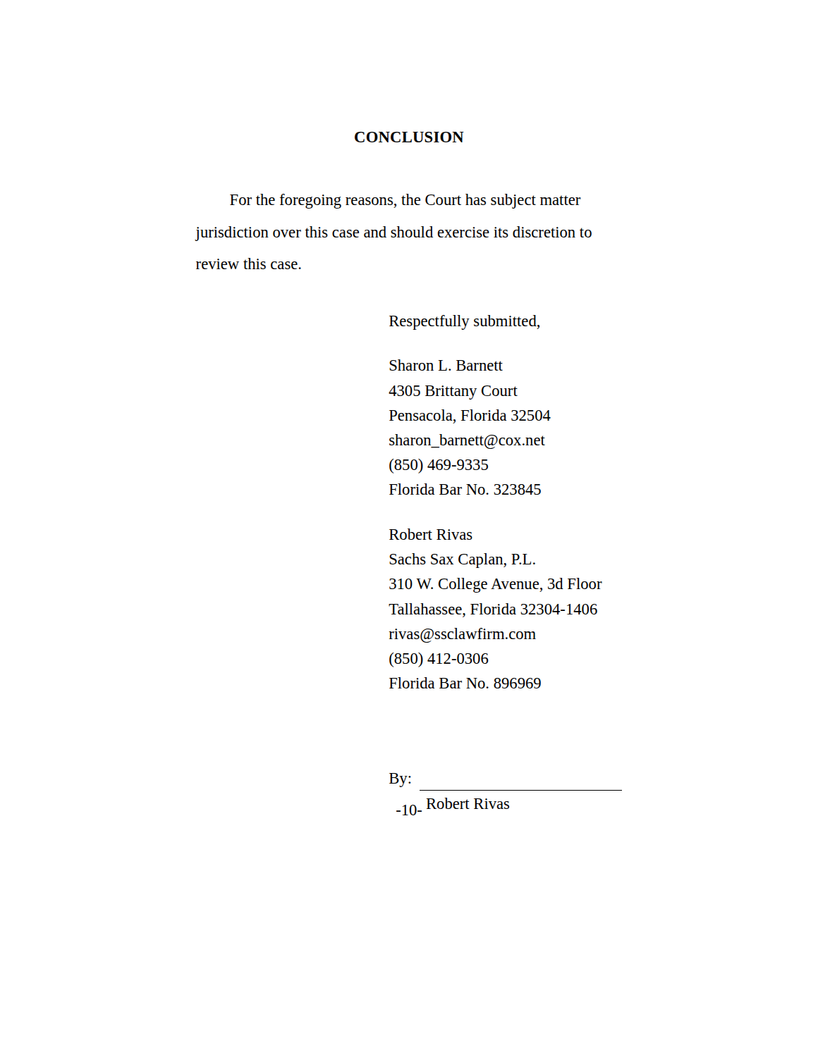CONCLUSION
For the foregoing reasons, the Court has subject matter jurisdiction over this case and should exercise its discretion to review this case.
Respectfully submitted,
Sharon L. Barnett
4305 Brittany Court
Pensacola, Florida 32504
sharon_barnett@cox.net
(850) 469-9335
Florida Bar No. 323845
Robert Rivas
Sachs Sax Caplan, P.L.
310 W. College Avenue, 3d Floor
Tallahassee, Florida 32304-1406
rivas@ssclawfirm.com
(850) 412-0306
Florida Bar No. 896969
By:
Robert Rivas
-10-